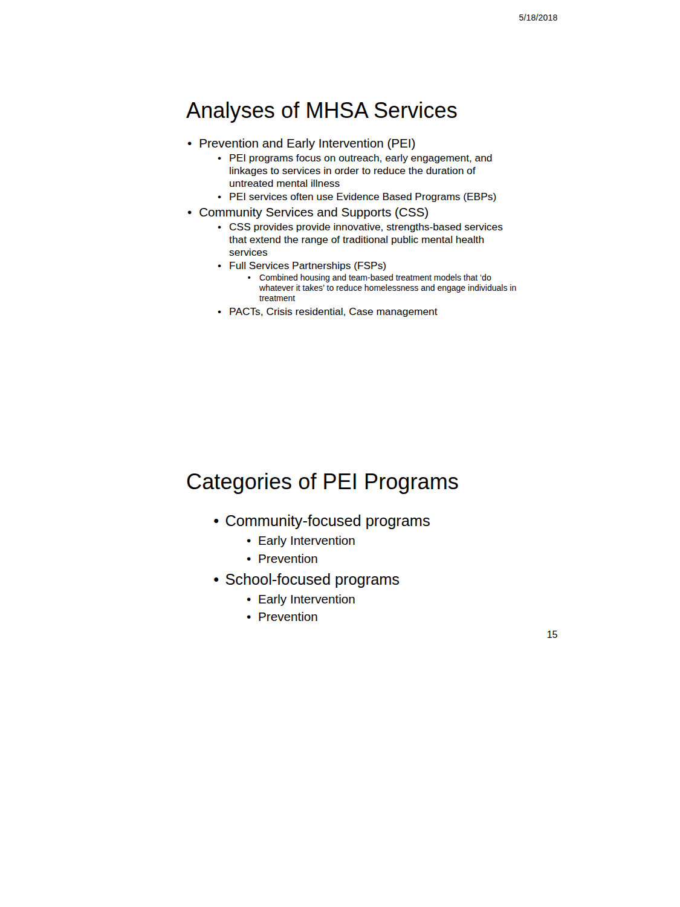5/18/2018
Analyses of MHSA Services
Prevention and Early Intervention (PEI)
PEI programs focus on outreach, early engagement, and linkages to services in order to reduce the duration of untreated mental illness
PEI services often use Evidence Based Programs (EBPs)
Community Services and Supports (CSS)
CSS provides provide innovative, strengths-based services that extend the range of traditional public mental health services
Full Services Partnerships (FSPs)
Combined housing and team-based treatment models that ‘do whatever it takes’ to reduce homelessness and engage individuals in treatment
PACTs, Crisis residential, Case management
Categories of PEI Programs
Community-focused programs
Early Intervention
Prevention
School-focused programs
Early Intervention
Prevention
15